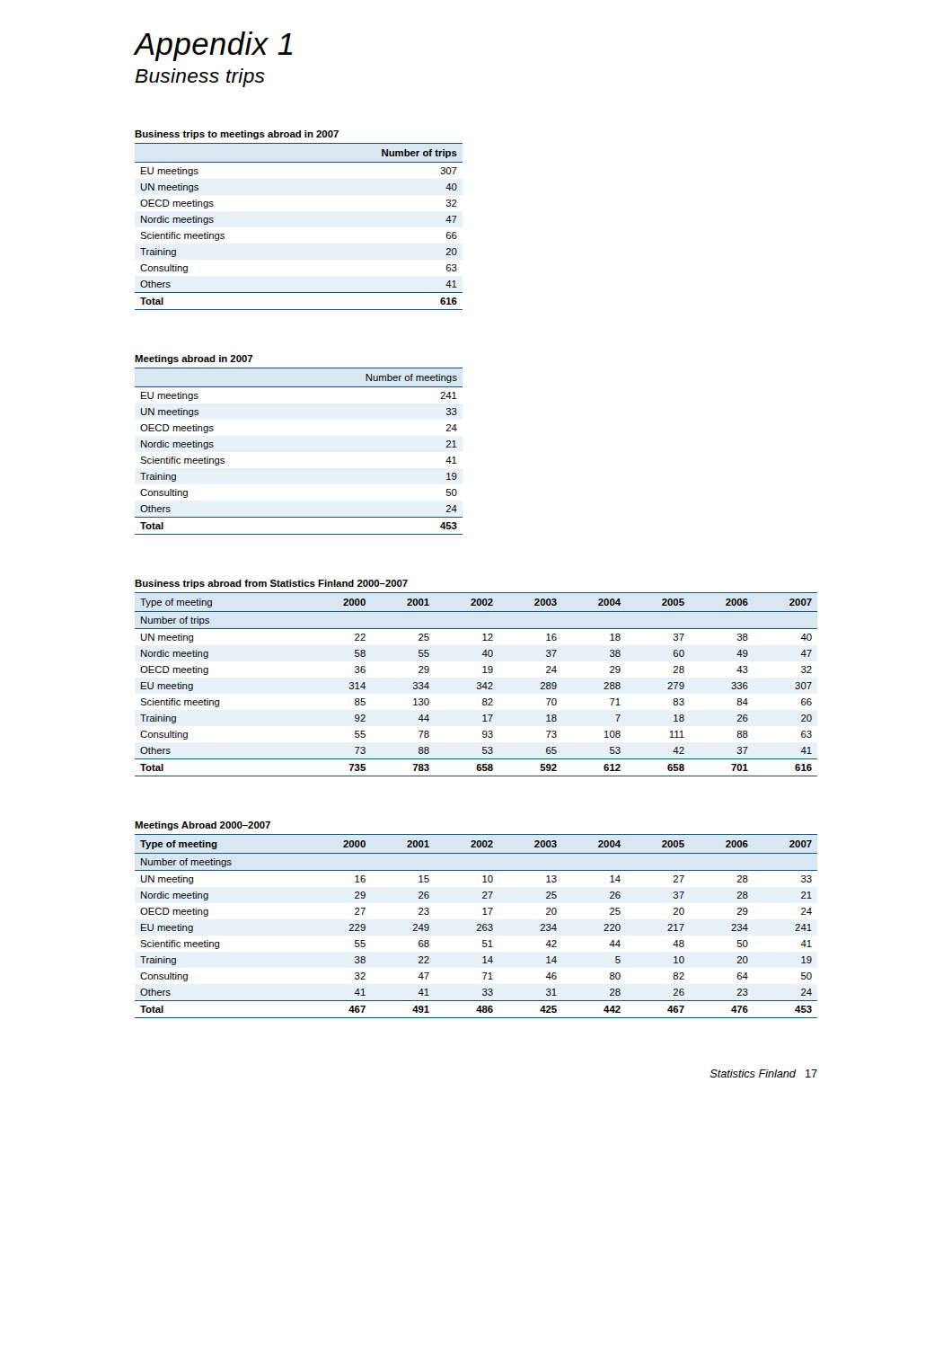Appendix 1
Business trips
Business trips to meetings abroad in 2007
| | Number of trips |
| --- | --- |
| EU meetings | 307 |
| UN meetings | 40 |
| OECD meetings | 32 |
| Nordic meetings | 47 |
| Scientific meetings | 66 |
| Training | 20 |
| Consulting | 63 |
| Others | 41 |
| Total | 616 |
Meetings abroad in 2007
| | Number of meetings |
| --- | --- |
| EU meetings | 241 |
| UN meetings | 33 |
| OECD meetings | 24 |
| Nordic meetings | 21 |
| Scientific meetings | 41 |
| Training | 19 |
| Consulting | 50 |
| Others | 24 |
| Total | 453 |
Business trips abroad from Statistics Finland 2000–2007
| Type of meeting | 2000 | 2001 | 2002 | 2003 | 2004 | 2005 | 2006 | 2007 |
| --- | --- | --- | --- | --- | --- | --- | --- | --- |
| Number of trips |
| UN meeting | 22 | 25 | 12 | 16 | 18 | 37 | 38 | 40 |
| Nordic meeting | 58 | 55 | 40 | 37 | 38 | 60 | 49 | 47 |
| OECD meeting | 36 | 29 | 19 | 24 | 29 | 28 | 43 | 32 |
| EU meeting | 314 | 334 | 342 | 289 | 288 | 279 | 336 | 307 |
| Scientific meeting | 85 | 130 | 82 | 70 | 71 | 83 | 84 | 66 |
| Training | 92 | 44 | 17 | 18 | 7 | 18 | 26 | 20 |
| Consulting | 55 | 78 | 93 | 73 | 108 | 111 | 88 | 63 |
| Others | 73 | 88 | 53 | 65 | 53 | 42 | 37 | 41 |
| Total | 735 | 783 | 658 | 592 | 612 | 658 | 701 | 616 |
Meetings Abroad 2000–2007
| Type of meeting | 2000 | 2001 | 2002 | 2003 | 2004 | 2005 | 2006 | 2007 |
| --- | --- | --- | --- | --- | --- | --- | --- | --- |
| Number of meetings |
| UN meeting | 16 | 15 | 10 | 13 | 14 | 27 | 28 | 33 |
| Nordic meeting | 29 | 26 | 27 | 25 | 26 | 37 | 28 | 21 |
| OECD meeting | 27 | 23 | 17 | 20 | 25 | 20 | 29 | 24 |
| EU meeting | 229 | 249 | 263 | 234 | 220 | 217 | 234 | 241 |
| Scientific meeting | 55 | 68 | 51 | 42 | 44 | 48 | 50 | 41 |
| Training | 38 | 22 | 14 | 14 | 5 | 10 | 20 | 19 |
| Consulting | 32 | 47 | 71 | 46 | 80 | 82 | 64 | 50 |
| Others | 41 | 41 | 33 | 31 | 28 | 26 | 23 | 24 |
| Total | 467 | 491 | 486 | 425 | 442 | 467 | 476 | 453 |
Statistics Finland17